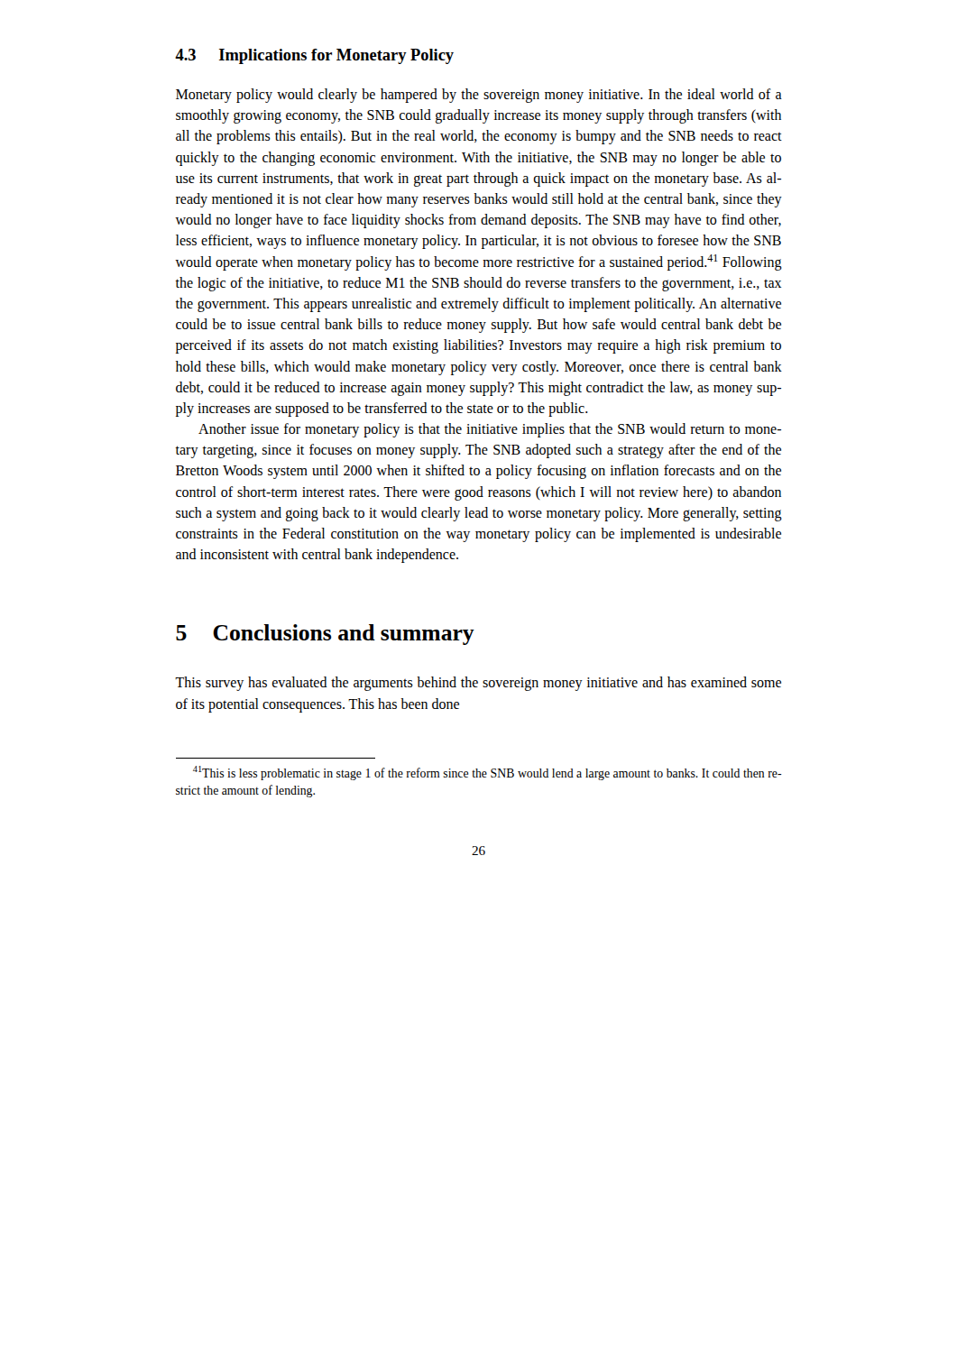4.3 Implications for Monetary Policy
Monetary policy would clearly be hampered by the sovereign money initiative. In the ideal world of a smoothly growing economy, the SNB could gradually increase its money supply through transfers (with all the problems this entails). But in the real world, the economy is bumpy and the SNB needs to react quickly to the changing economic environment. With the initiative, the SNB may no longer be able to use its current instruments, that work in great part through a quick impact on the monetary base. As already mentioned it is not clear how many reserves banks would still hold at the central bank, since they would no longer have to face liquidity shocks from demand deposits. The SNB may have to find other, less efficient, ways to influence monetary policy. In particular, it is not obvious to foresee how the SNB would operate when monetary policy has to become more restrictive for a sustained period.41 Following the logic of the initiative, to reduce M1 the SNB should do reverse transfers to the government, i.e., tax the government. This appears unrealistic and extremely difficult to implement politically. An alternative could be to issue central bank bills to reduce money supply. But how safe would central bank debt be perceived if its assets do not match existing liabilities? Investors may require a high risk premium to hold these bills, which would make monetary policy very costly. Moreover, once there is central bank debt, could it be reduced to increase again money supply? This might contradict the law, as money supply increases are supposed to be transferred to the state or to the public.
Another issue for monetary policy is that the initiative implies that the SNB would return to monetary targeting, since it focuses on money supply. The SNB adopted such a strategy after the end of the Bretton Woods system until 2000 when it shifted to a policy focusing on inflation forecasts and on the control of short-term interest rates. There were good reasons (which I will not review here) to abandon such a system and going back to it would clearly lead to worse monetary policy. More generally, setting constraints in the Federal constitution on the way monetary policy can be implemented is undesirable and inconsistent with central bank independence.
5 Conclusions and summary
This survey has evaluated the arguments behind the sovereign money initiative and has examined some of its potential consequences. This has been done
41This is less problematic in stage 1 of the reform since the SNB would lend a large amount to banks. It could then restrict the amount of lending.
26